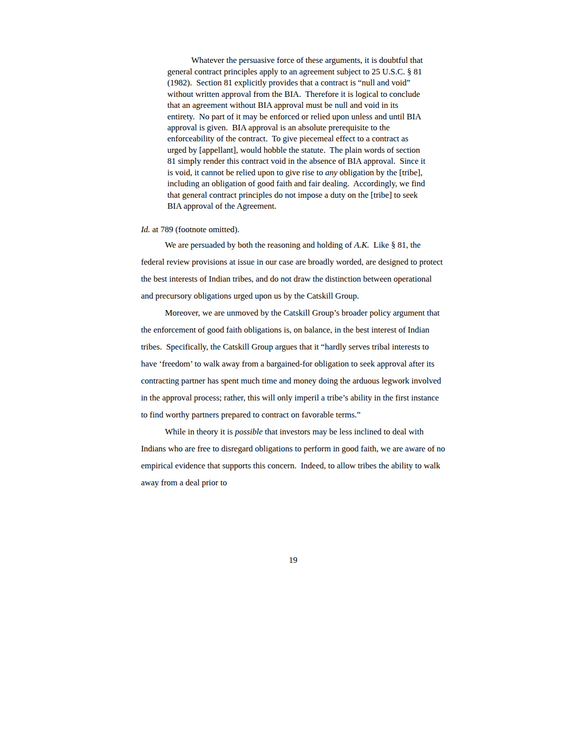Whatever the persuasive force of these arguments, it is doubtful that general contract principles apply to an agreement subject to 25 U.S.C. § 81 (1982). Section 81 explicitly provides that a contract is “null and void” without written approval from the BIA. Therefore it is logical to conclude that an agreement without BIA approval must be null and void in its entirety. No part of it may be enforced or relied upon unless and until BIA approval is given. BIA approval is an absolute prerequisite to the enforceability of the contract. To give piecemeal effect to a contract as urged by [appellant], would hobble the statute. The plain words of section 81 simply render this contract void in the absence of BIA approval. Since it is void, it cannot be relied upon to give rise to any obligation by the [tribe], including an obligation of good faith and fair dealing. Accordingly, we find that general contract principles do not impose a duty on the [tribe] to seek BIA approval of the Agreement.
Id. at 789 (footnote omitted).
We are persuaded by both the reasoning and holding of A.K. Like § 81, the federal review provisions at issue in our case are broadly worded, are designed to protect the best interests of Indian tribes, and do not draw the distinction between operational and precursory obligations urged upon us by the Catskill Group.
Moreover, we are unmoved by the Catskill Group’s broader policy argument that the enforcement of good faith obligations is, on balance, in the best interest of Indian tribes. Specifically, the Catskill Group argues that it “hardly serves tribal interests to have ‘freedom’ to walk away from a bargained-for obligation to seek approval after its contracting partner has spent much time and money doing the arduous legwork involved in the approval process; rather, this will only imperil a tribe’s ability in the first instance to find worthy partners prepared to contract on favorable terms.”
While in theory it is possible that investors may be less inclined to deal with Indians who are free to disregard obligations to perform in good faith, we are aware of no empirical evidence that supports this concern. Indeed, to allow tribes the ability to walk away from a deal prior to
19